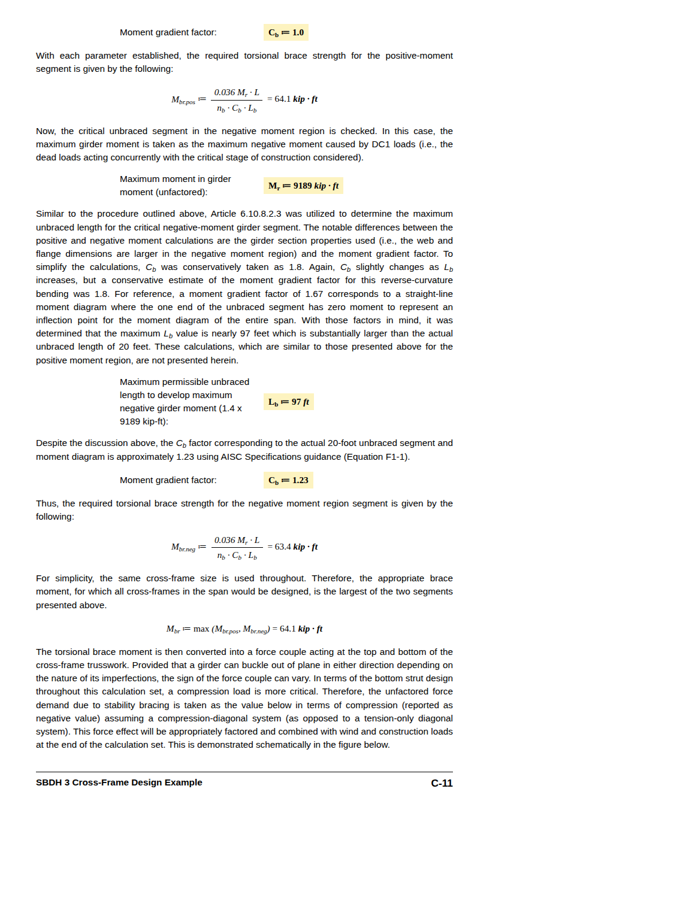Moment gradient factor:
Cb ≔ 1.0
With each parameter established, the required torsional brace strength for the positive-moment segment is given by the following:
Mbr.pos ≔ 0.036 Mr · L nb · Cb · Lb = 64.1 kip · ft
Now, the critical unbraced segment in the negative moment region is checked. In this case, the maximum girder moment is taken as the maximum negative moment caused by DC1 loads (i.e., the dead loads acting concurrently with the critical stage of construction considered).
Maximum moment in girder moment (unfactored):
Mr ≔ 9189 kip · ft
Similar to the procedure outlined above, Article 6.10.8.2.3 was utilized to determine the maximum unbraced length for the critical negative-moment girder segment. The notable differences between the positive and negative moment calculations are the girder section properties used (i.e., the web and flange dimensions are larger in the negative moment region) and the moment gradient factor. To simplify the calculations, Cb was conservatively taken as 1.8. Again, Cb slightly changes as Lb increases, but a conservative estimate of the moment gradient factor for this reverse-curvature bending was 1.8. For reference, a moment gradient factor of 1.67 corresponds to a straight-line moment diagram where the one end of the unbraced segment has zero moment to represent an inflection point for the moment diagram of the entire span. With those factors in mind, it was determined that the maximum Lb value is nearly 97 feet which is substantially larger than the actual unbraced length of 20 feet. These calculations, which are similar to those presented above for the positive moment region, are not presented herein.
Maximum permissible unbraced length to develop maximum negative girder moment (1.4 x 9189 kip-ft):
Lb ≔ 97 ft
Despite the discussion above, the Cb factor corresponding to the actual 20-foot unbraced segment and moment diagram is approximately 1.23 using AISC Specifications guidance (Equation F1-1).
Moment gradient factor:
Cb ≔ 1.23
Thus, the required torsional brace strength for the negative moment region segment is given by the following:
Mbr.neg ≔ 0.036 Mr · L nb · Cb · Lb = 63.4 kip · ft
For simplicity, the same cross-frame size is used throughout. Therefore, the appropriate brace moment, for which all cross-frames in the span would be designed, is the largest of the two segments presented above.
Mbr ≔ max (Mbr.pos, Mbr.neg) = 64.1 kip · ft
The torsional brace moment is then converted into a force couple acting at the top and bottom of the cross-frame trusswork. Provided that a girder can buckle out of plane in either direction depending on the nature of its imperfections, the sign of the force couple can vary. In terms of the bottom strut design throughout this calculation set, a compression load is more critical. Therefore, the unfactored force demand due to stability bracing is taken as the value below in terms of compression (reported as negative value) assuming a compression-diagonal system (as opposed to a tension-only diagonal system). This force effect will be appropriately factored and combined with wind and construction loads at the end of the calculation set. This is demonstrated schematically in the figure below.
SBDH 3 Cross-Frame Design Example C-11